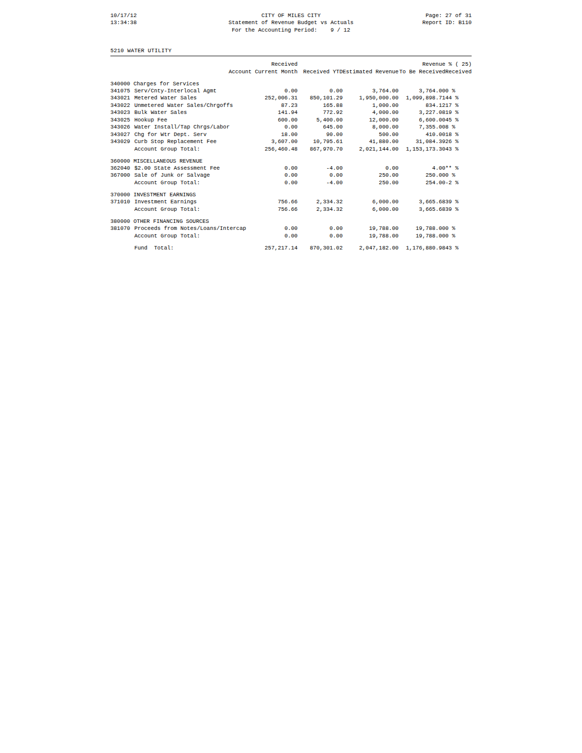| 10/17/12 | CITY OF MILES CITY | Page: 27 of 31 |
| 13:34:38 | Statement of Revenue Budget vs Actuals | Report ID: B110 |
| | For the Accounting Period: 9 / 12 | |
5210 WATER UTILITY
| | Received | | | Revenue | % ( 25) |
| --- | --- | --- | --- | --- | --- |
| Account | Current Month | Received YTD | Estimated Revenue | To Be Received | Received |
| 340000 Charges for Services | | | | | |
| 341075 | Serv/Cnty-Interlocal Agmt | 0.00 | 0.00 | 3,764.00 | 3,764.00 | 0 % |
| 343021 | Metered Water Sales | 252,006.31 | 850,101.29 | 1,950,000.00 | 1,099,898.71 | 44 % |
| 343022 | Unmetered Water Sales/Chrgoffs | 87.23 | 165.88 | 1,000.00 | 834.12 | 17 % |
| 343023 | Bulk Water Sales | 141.94 | 772.92 | 4,000.00 | 3,227.08 | 19 % |
| 343025 | Hookup Fee | 600.00 | 5,400.00 | 12,000.00 | 6,600.00 | 45 % |
| 343026 | Water Install/Tap Chrgs/Labor | 0.00 | 645.00 | 8,000.00 | 7,355.00 | 8 % |
| 343027 | Chg for Wtr Dept. Serv | 18.00 | 90.00 | 500.00 | 410.00 | 18 % |
| 343029 | Curb Stop Replacement Fee | 3,607.00 | 10,795.61 | 41,880.00 | 31,084.39 | 26 % |
| | Account Group Total: | 256,460.48 | 867,970.70 | 2,021,144.00 | 1,153,173.30 | 43 % |
| 360000 MISCELLANEOUS REVENUE | | | | | |
| 362040 | $2.00 State Assessment Fee | 0.00 | -4.00 | 0.00 | 4.00 | ** % |
| 367000 | Sale of Junk or Salvage | 0.00 | 0.00 | 250.00 | 250.00 | 0 % |
| | Account Group Total: | 0.00 | -4.00 | 250.00 | 254.00 | -2 % |
| 370000 INVESTMENT EARNINGS | | | | | |
| 371010 | Investment Earnings | 756.66 | 2,334.32 | 6,000.00 | 3,665.68 | 39 % |
| | Account Group Total: | 756.66 | 2,334.32 | 6,000.00 | 3,665.68 | 39 % |
| 380000 OTHER FINANCING SOURCES | | | | | |
| 381070 | Proceeds from Notes/Loans/Intercap | 0.00 | 0.00 | 19,788.00 | 19,788.00 | 0 % |
| | Account Group Total: | 0.00 | 0.00 | 19,788.00 | 19,788.00 | 0 % |
| | Fund Total: | 257,217.14 | 870,301.02 | 2,047,182.00 | 1,176,880.98 | 43 % |